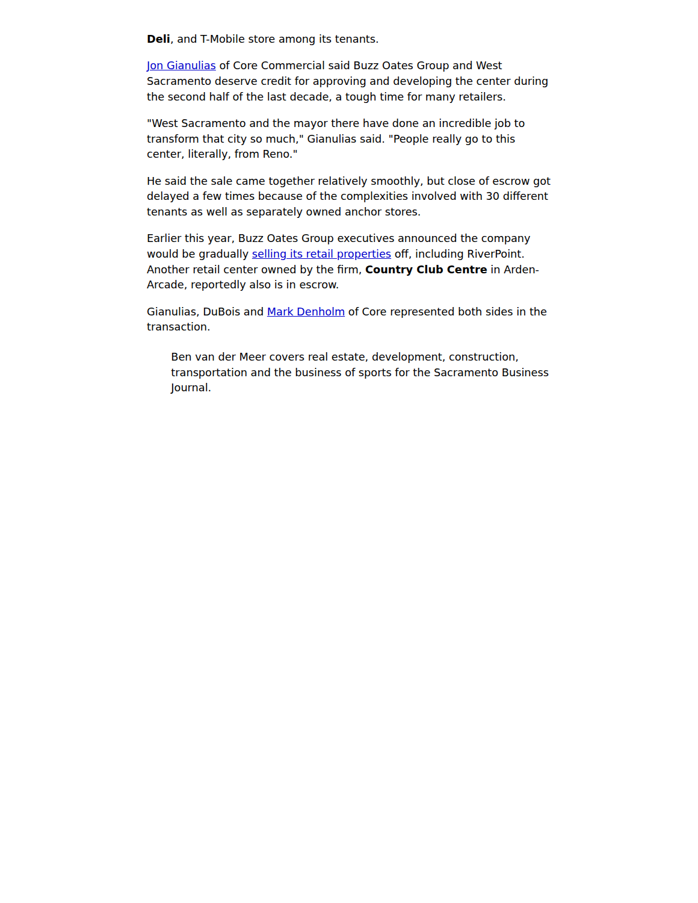Deli, and T-Mobile store among its tenants.
Jon Gianulias of Core Commercial said Buzz Oates Group and West Sacramento deserve credit for approving and developing the center during the second half of the last decade, a tough time for many retailers.
"West Sacramento and the mayor there have done an incredible job to transform that city so much," Gianulias said. "People really go to this center, literally, from Reno."
He said the sale came together relatively smoothly, but close of escrow got delayed a few times because of the complexities involved with 30 different tenants as well as separately owned anchor stores.
Earlier this year, Buzz Oates Group executives announced the company would be gradually selling its retail properties off, including RiverPoint. Another retail center owned by the firm, Country Club Centre in Arden-Arcade, reportedly also is in escrow.
Gianulias, DuBois and Mark Denholm of Core represented both sides in the transaction.
Ben van der Meer covers real estate, development, construction, transportation and the business of sports for the Sacramento Business Journal.